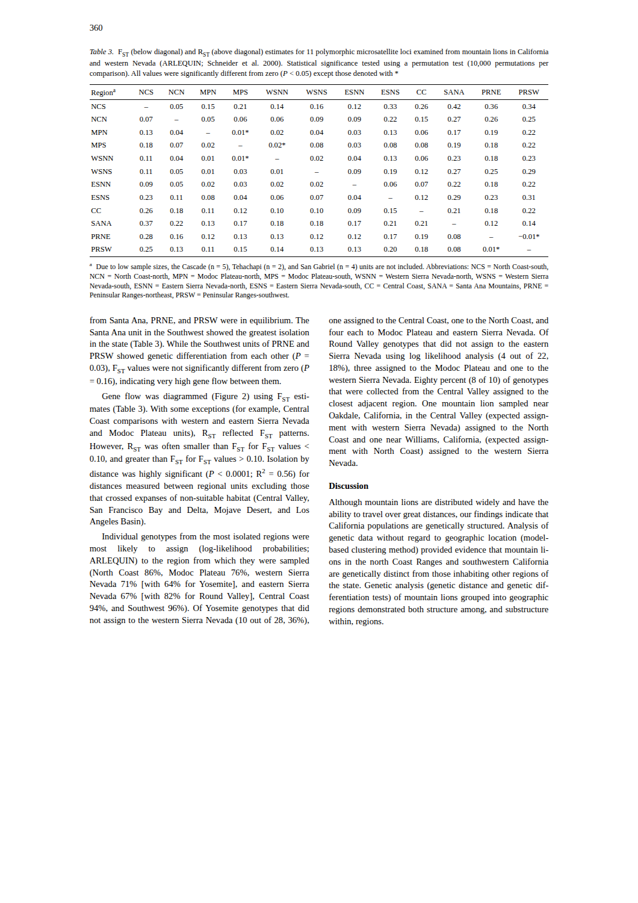360
Table 3. FST (below diagonal) and RST (above diagonal) estimates for 11 polymorphic microsatellite loci examined from mountain lions in California and western Nevada (ARLEQUIN; Schneider et al. 2000). Statistical significance tested using a permutation test (10,000 permutations per comparison). All values were significantly different from zero (P < 0.05) except those denoted with *
| Region a | NCS | NCN | MPN | MPS | WSNN | WSNS | ESNN | ESNS | CC | SANA | PRNE | PRSW |
| --- | --- | --- | --- | --- | --- | --- | --- | --- | --- | --- | --- | --- |
| NCS | – | 0.05 | 0.15 | 0.21 | 0.14 | 0.16 | 0.12 | 0.33 | 0.26 | 0.42 | 0.36 | 0.34 |
| NCN | 0.07 | – | 0.05 | 0.06 | 0.06 | 0.09 | 0.09 | 0.22 | 0.15 | 0.27 | 0.26 | 0.25 |
| MPN | 0.13 | 0.04 | – | 0.01* | 0.02 | 0.04 | 0.03 | 0.13 | 0.06 | 0.17 | 0.19 | 0.22 |
| MPS | 0.18 | 0.07 | 0.02 | – | 0.02* | 0.08 | 0.03 | 0.08 | 0.08 | 0.19 | 0.18 | 0.22 |
| WSNN | 0.11 | 0.04 | 0.01 | 0.01* | – | 0.02 | 0.04 | 0.13 | 0.06 | 0.23 | 0.18 | 0.23 |
| WSNS | 0.11 | 0.05 | 0.01 | 0.03 | 0.01 | – | 0.09 | 0.19 | 0.12 | 0.27 | 0.25 | 0.29 |
| ESNN | 0.09 | 0.05 | 0.02 | 0.03 | 0.02 | 0.02 | – | 0.06 | 0.07 | 0.22 | 0.18 | 0.22 |
| ESNS | 0.23 | 0.11 | 0.08 | 0.04 | 0.06 | 0.07 | 0.04 | – | 0.12 | 0.29 | 0.23 | 0.31 |
| CC | 0.26 | 0.18 | 0.11 | 0.12 | 0.10 | 0.10 | 0.09 | 0.15 | – | 0.21 | 0.18 | 0.22 |
| SANA | 0.37 | 0.22 | 0.13 | 0.17 | 0.18 | 0.18 | 0.17 | 0.21 | 0.21 | – | 0.12 | 0.14 |
| PRNE | 0.28 | 0.16 | 0.12 | 0.13 | 0.13 | 0.12 | 0.12 | 0.17 | 0.19 | 0.08 | – | −0.01* |
| PRSW | 0.25 | 0.13 | 0.11 | 0.15 | 0.14 | 0.13 | 0.13 | 0.20 | 0.18 | 0.08 | 0.01* | – |
a Due to low sample sizes, the Cascade (n = 5), Tehachapi (n = 2), and San Gabriel (n = 4) units are not included. Abbreviations: NCS = North Coast-south, NCN = North Coast-north, MPN = Modoc Plateau-north, MPS = Modoc Plateau-south, WSNN = Western Sierra Nevada-north, WSNS = Western Sierra Nevada-south, ESNN = Eastern Sierra Nevada-north, ESNS = Eastern Sierra Nevada-south, CC = Central Coast, SANA = Santa Ana Mountains, PRNE = Peninsular Ranges-northeast, PRSW = Peninsular Ranges-southwest.
from Santa Ana, PRNE, and PRSW were in equilibrium. The Santa Ana unit in the Southwest showed the greatest isolation in the state (Table 3). While the Southwest units of PRNE and PRSW showed genetic differentiation from each other (P = 0.03), FST values were not significantly different from zero (P = 0.16), indicating very high gene flow between them.
Gene flow was diagrammed (Figure 2) using FST estimates (Table 3). With some exceptions (for example, Central Coast comparisons with western and eastern Sierra Nevada and Modoc Plateau units), RST reflected FST patterns. However, RST was often smaller than FST for FST values < 0.10, and greater than FST for FST values > 0.10. Isolation by distance was highly significant (P < 0.0001; R2 = 0.56) for distances measured between regional units excluding those that crossed expanses of non-suitable habitat (Central Valley, San Francisco Bay and Delta, Mojave Desert, and Los Angeles Basin).
Individual genotypes from the most isolated regions were most likely to assign (log-likelihood probabilities; ARLEQUIN) to the region from which they were sampled (North Coast 86%, Modoc Plateau 76%, western Sierra Nevada 71% [with 64% for Yosemite], and eastern Sierra Nevada 67% [with 82% for Round Valley], Central Coast 94%, and Southwest 96%). Of Yosemite genotypes that did not assign to the western Sierra Nevada (10 out of 28, 36%), one assigned to the Central Coast, one to the North Coast, and four each to Modoc Plateau and eastern Sierra Nevada. Of Round Valley genotypes that did not assign to the eastern Sierra Nevada using log likelihood analysis (4 out of 22, 18%), three assigned to the Modoc Plateau and one to the western Sierra Nevada. Eighty percent (8 of 10) of genotypes that were collected from the Central Valley assigned to the closest adjacent region. One mountain lion sampled near Oakdale, California, in the Central Valley (expected assignment with western Sierra Nevada) assigned to the North Coast and one near Williams, California, (expected assignment with North Coast) assigned to the western Sierra Nevada.
Discussion
Although mountain lions are distributed widely and have the ability to travel over great distances, our findings indicate that California populations are genetically structured. Analysis of genetic data without regard to geographic location (model-based clustering method) provided evidence that mountain lions in the north Coast Ranges and southwestern California are genetically distinct from those inhabiting other regions of the state. Genetic analysis (genetic distance and genetic differentiation tests) of mountain lions grouped into geographic regions demonstrated both structure among, and substructure within, regions.